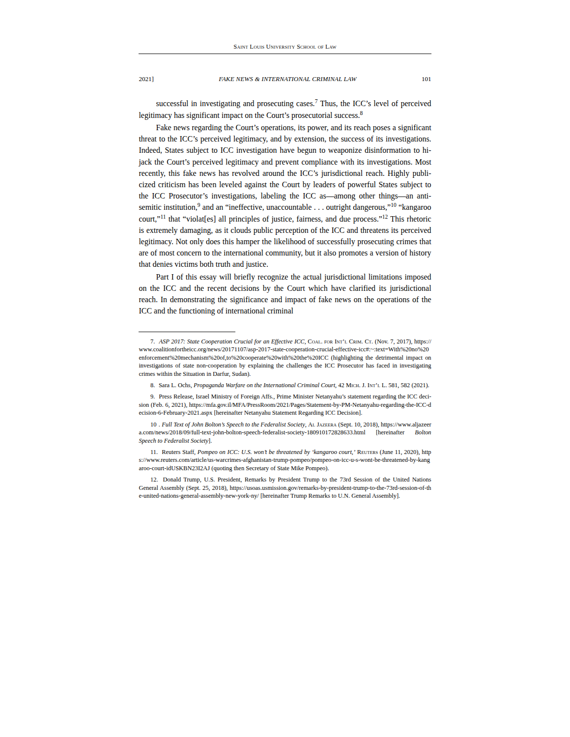Saint Louis University School of Law
2021] Fake News & International Criminal Law 101
successful in investigating and prosecuting cases.7 Thus, the ICC’s level of perceived legitimacy has significant impact on the Court’s prosecutorial success.8
Fake news regarding the Court’s operations, its power, and its reach poses a significant threat to the ICC’s perceived legitimacy, and by extension, the success of its investigations. Indeed, States subject to ICC investigation have begun to weaponize disinformation to hijack the Court’s perceived legitimacy and prevent compliance with its investigations. Most recently, this fake news has revolved around the ICC’s jurisdictional reach. Highly publicized criticism has been leveled against the Court by leaders of powerful States subject to the ICC Prosecutor’s investigations, labeling the ICC as—among other things—an antisemitic institution,9 and an “ineffective, unaccountable . . . outright dangerous,”10 “kangaroo court,”11 that “violat[es] all principles of justice, fairness, and due process.”12 This rhetoric is extremely damaging, as it clouds public perception of the ICC and threatens its perceived legitimacy. Not only does this hamper the likelihood of successfully prosecuting crimes that are of most concern to the international community, but it also promotes a version of history that denies victims both truth and justice.
Part I of this essay will briefly recognize the actual jurisdictional limitations imposed on the ICC and the recent decisions by the Court which have clarified its jurisdictional reach. In demonstrating the significance and impact of fake news on the operations of the ICC and the functioning of international criminal
7. ASP 2017: State Cooperation Crucial for an Effective ICC, Coal. for Int’l Crim. Ct. (Nov. 7, 2017), https://www.coalitionfortheicc.org/news/20171107/asp-2017-state-cooperation-crucial-effective-icc#:~:text=With%20no%20enforcement%20mechanism%20of,to%20cooperate%20with%20the%20ICC (highlighting the detrimental impact on investigations of state non-cooperation by explaining the challenges the ICC Prosecutor has faced in investigating crimes within the Situation in Darfur, Sudan).
8. Sara L. Ochs, Propaganda Warfare on the International Criminal Court, 42 Mich. J. Int’l L. 581, 582 (2021).
9. Press Release, Israel Ministry of Foreign Affs., Prime Minister Netanyahu’s statement regarding the ICC decision (Feb. 6, 2021), https://mfa.gov.il/MFA/PressRoom/2021/Pages/Statement-by-PM-Netanyahu-regarding-the-ICC-decision-6-February-2021.aspx [hereinafter Netanyahu Statement Regarding ICC Decision].
10. Full Text of John Bolton’s Speech to the Federalist Society, Al Jazeera (Sept. 10, 2018), https://www.aljazeera.com/news/2018/09/full-text-john-bolton-speech-federalist-society-180910172828633.html [hereinafter Bolton Speech to Federalist Society].
11. Reuters Staff, Pompeo on ICC: U.S. won’t be threatened by ‘kangaroo court,’ Reuters (June 11, 2020), https://www.reuters.com/article/us-warcrimes-afghanistan-trump-pompeo/pompeo-on-icc-u-s-wont-be-threatened-by-kangaroo-court-idUSKBN23I2AJ (quoting then Secretary of State Mike Pompeo).
12. Donald Trump, U.S. President, Remarks by President Trump to the 73rd Session of the United Nations General Assembly (Sept. 25, 2018), https://usoas.usmission.gov/remarks-by-president-trump-to-the-73rd-session-of-the-united-nations-general-assembly-new-york-ny/ [hereinafter Trump Remarks to U.N. General Assembly].